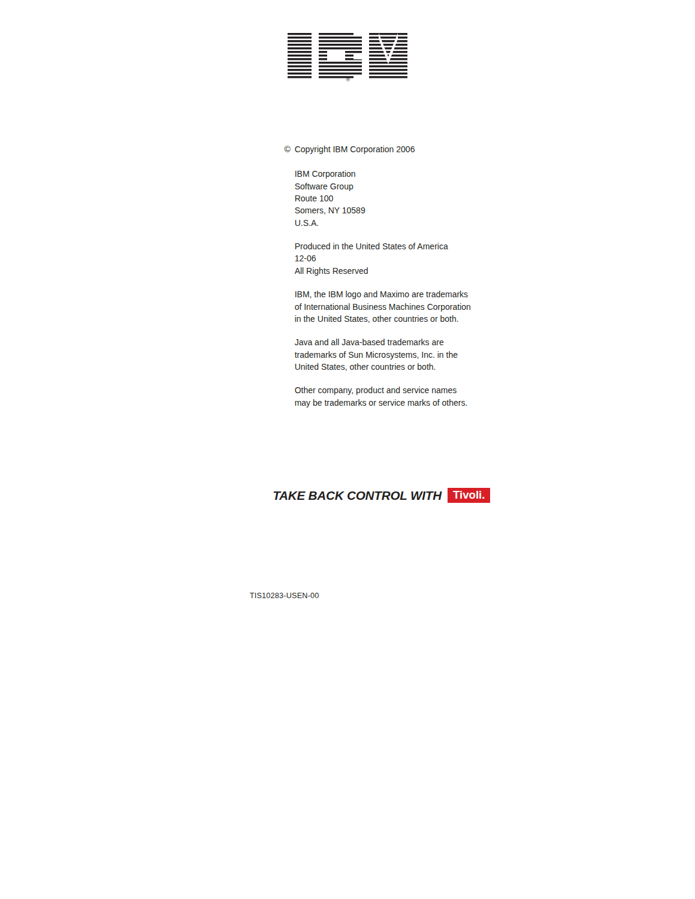®
©Copyright IBM Corporation 2006
IBM Corporation
Software Group
Route 100
Somers, NY 10589
U.S.A.
Produced in the United States of America
12-06
All Rights Reserved
IBM, the IBM logo and Maximo are trademarks of International Business Machines Corporation in the United States, other countries or both.
Java and all Java-based trademarks are trademarks of Sun Microsystems, Inc. in the United States, other countries or both.
Other company, product and service names may be trademarks or service marks of others.
TAKE BACK CONTROL WITH Tivoli.
TIS10283-USEN-00